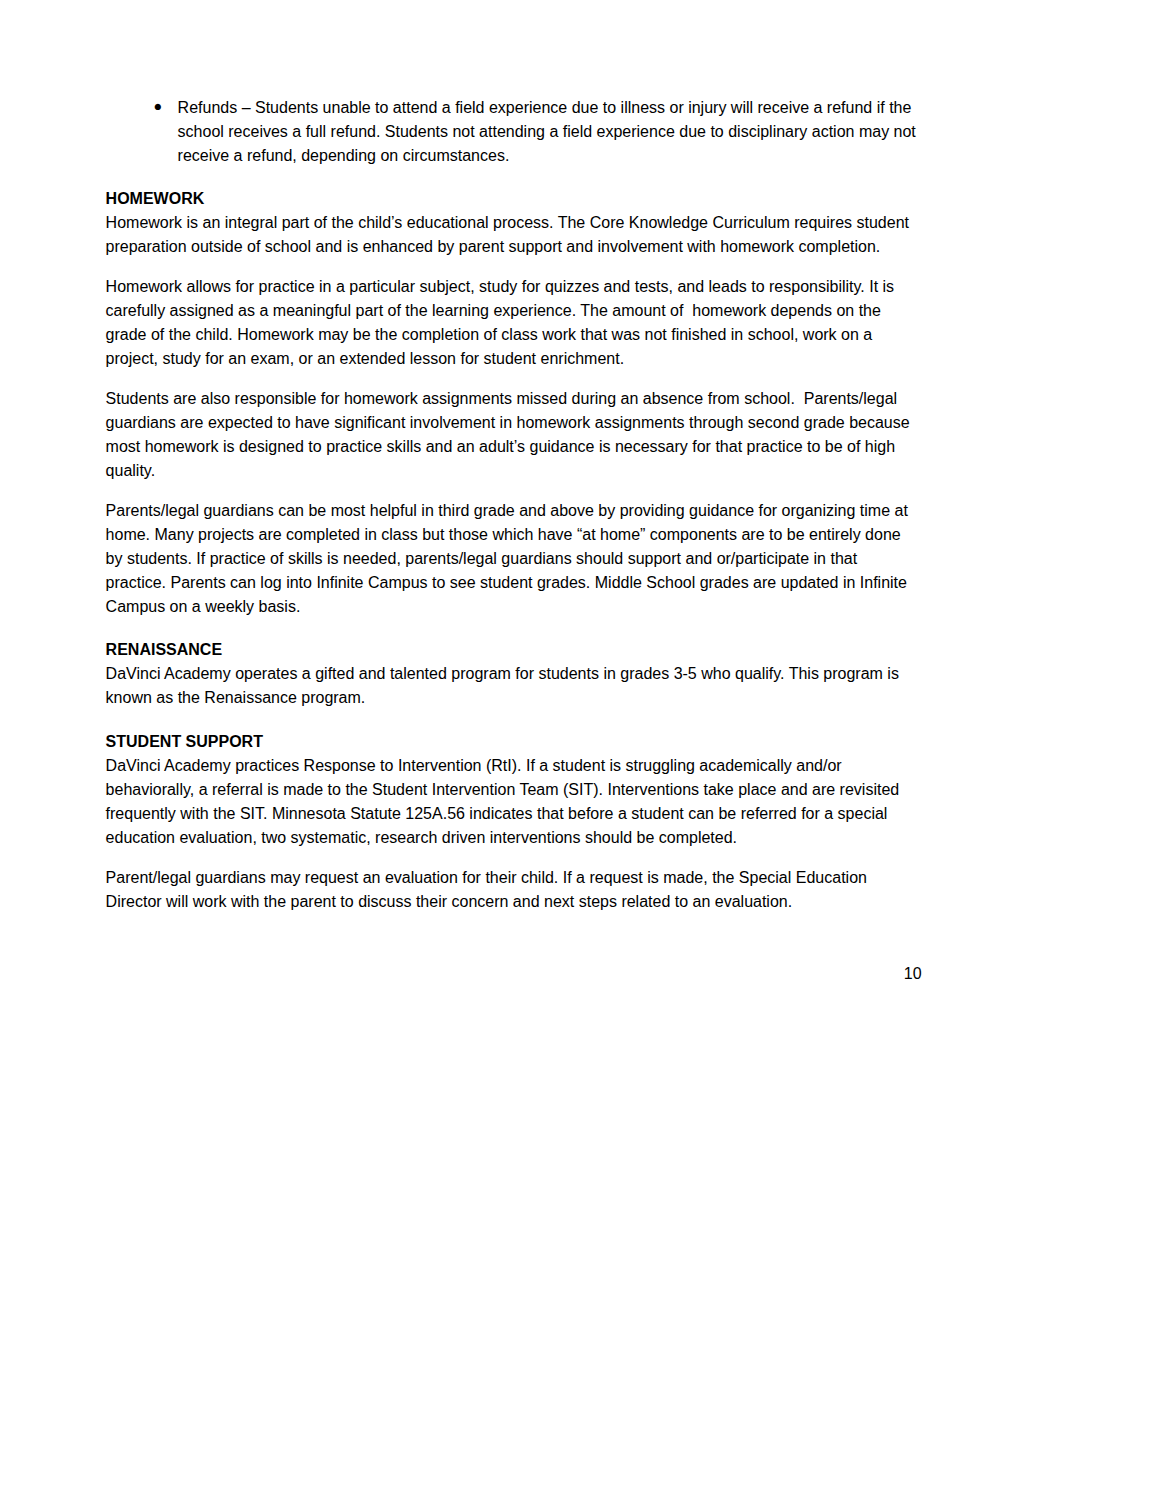Refunds – Students unable to attend a field experience due to illness or injury will receive a refund if the school receives a full refund. Students not attending a field experience due to disciplinary action may not receive a refund, depending on circumstances.
Homework
Homework is an integral part of the child’s educational process. The Core Knowledge Curriculum requires student preparation outside of school and is enhanced by parent support and involvement with homework completion.
Homework allows for practice in a particular subject, study for quizzes and tests, and leads to responsibility. It is carefully assigned as a meaningful part of the learning experience. The amount of homework depends on the grade of the child. Homework may be the completion of class work that was not finished in school, work on a project, study for an exam, or an extended lesson for student enrichment.
Students are also responsible for homework assignments missed during an absence from school. Parents/legal guardians are expected to have significant involvement in homework assignments through second grade because most homework is designed to practice skills and an adult’s guidance is necessary for that practice to be of high quality.
Parents/legal guardians can be most helpful in third grade and above by providing guidance for organizing time at home. Many projects are completed in class but those which have “at home” components are to be entirely done by students. If practice of skills is needed, parents/legal guardians should support and or/participate in that practice. Parents can log into Infinite Campus to see student grades. Middle School grades are updated in Infinite Campus on a weekly basis.
Renaissance
DaVinci Academy operates a gifted and talented program for students in grades 3-5 who qualify. This program is known as the Renaissance program.
Student Support
DaVinci Academy practices Response to Intervention (RtI). If a student is struggling academically and/or behaviorally, a referral is made to the Student Intervention Team (SIT). Interventions take place and are revisited frequently with the SIT. Minnesota Statute 125A.56 indicates that before a student can be referred for a special education evaluation, two systematic, research driven interventions should be completed.
Parent/legal guardians may request an evaluation for their child. If a request is made, the Special Education Director will work with the parent to discuss their concern and next steps related to an evaluation.
10